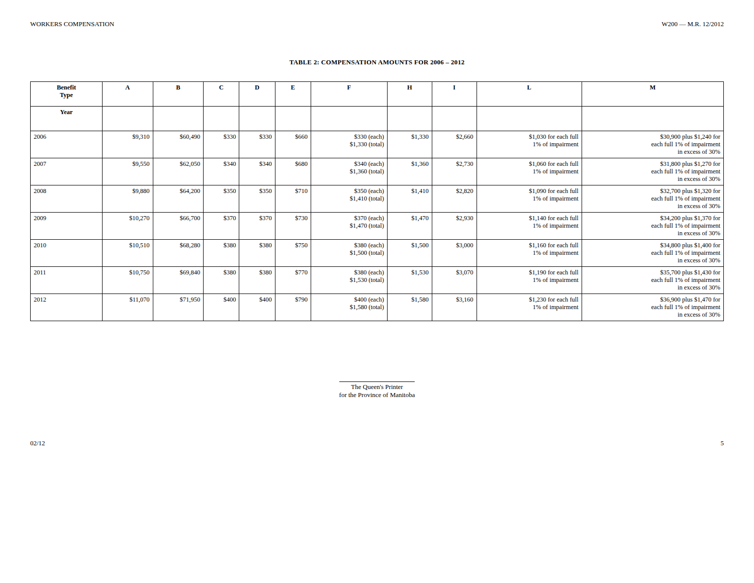WORKERS COMPENSATION
W200 — M.R. 12/2012
TABLE 2: COMPENSATION AMOUNTS FOR 2006 – 2012
| Benefit Type | A | B | C | D | E | F | H | I | L | M |
| --- | --- | --- | --- | --- | --- | --- | --- | --- | --- | --- |
| Year | | | | | | | | | | |
| 2006 | $9,310 | $60,490 | $330 | $330 | $660 | $330 (each) $1,330 (total) | $1,330 | $2,660 | $1,030 for each full 1% of impairment | $30,900 plus $1,240 for each full 1% of impairment in excess of 30% |
| 2007 | $9,550 | $62,050 | $340 | $340 | $680 | $340 (each) $1,360 (total) | $1,360 | $2,730 | $1,060 for each full 1% of impairment | $31,800 plus $1,270 for each full 1% of impairment in excess of 30% |
| 2008 | $9,880 | $64,200 | $350 | $350 | $710 | $350 (each) $1,410 (total) | $1,410 | $2,820 | $1,090 for each full 1% of impairment | $32,700 plus $1,320 for each full 1% of impairment in excess of 30% |
| 2009 | $10,270 | $66,700 | $370 | $370 | $730 | $370 (each) $1,470 (total) | $1,470 | $2,930 | $1,140 for each full 1% of impairment | $34,200 plus $1,370 for each full 1% of impairment in excess of 30% |
| 2010 | $10,510 | $68,280 | $380 | $380 | $750 | $380 (each) $1,500 (total) | $1,500 | $3,000 | $1,160 for each full 1% of impairment | $34,800 plus $1,400 for each full 1% of impairment in excess of 30% |
| 2011 | $10,750 | $69,840 | $380 | $380 | $770 | $380 (each) $1,530 (total) | $1,530 | $3,070 | $1,190 for each full 1% of impairment | $35,700 plus $1,430 for each full 1% of impairment in excess of 30% |
| 2012 | $11,070 | $71,950 | $400 | $400 | $790 | $400 (each) $1,580 (total) | $1,580 | $3,160 | $1,230 for each full 1% of impairment | $36,900 plus $1,470 for each full 1% of impairment in excess of 30% |
The Queen's Printer
for the Province of Manitoba
02/12
5